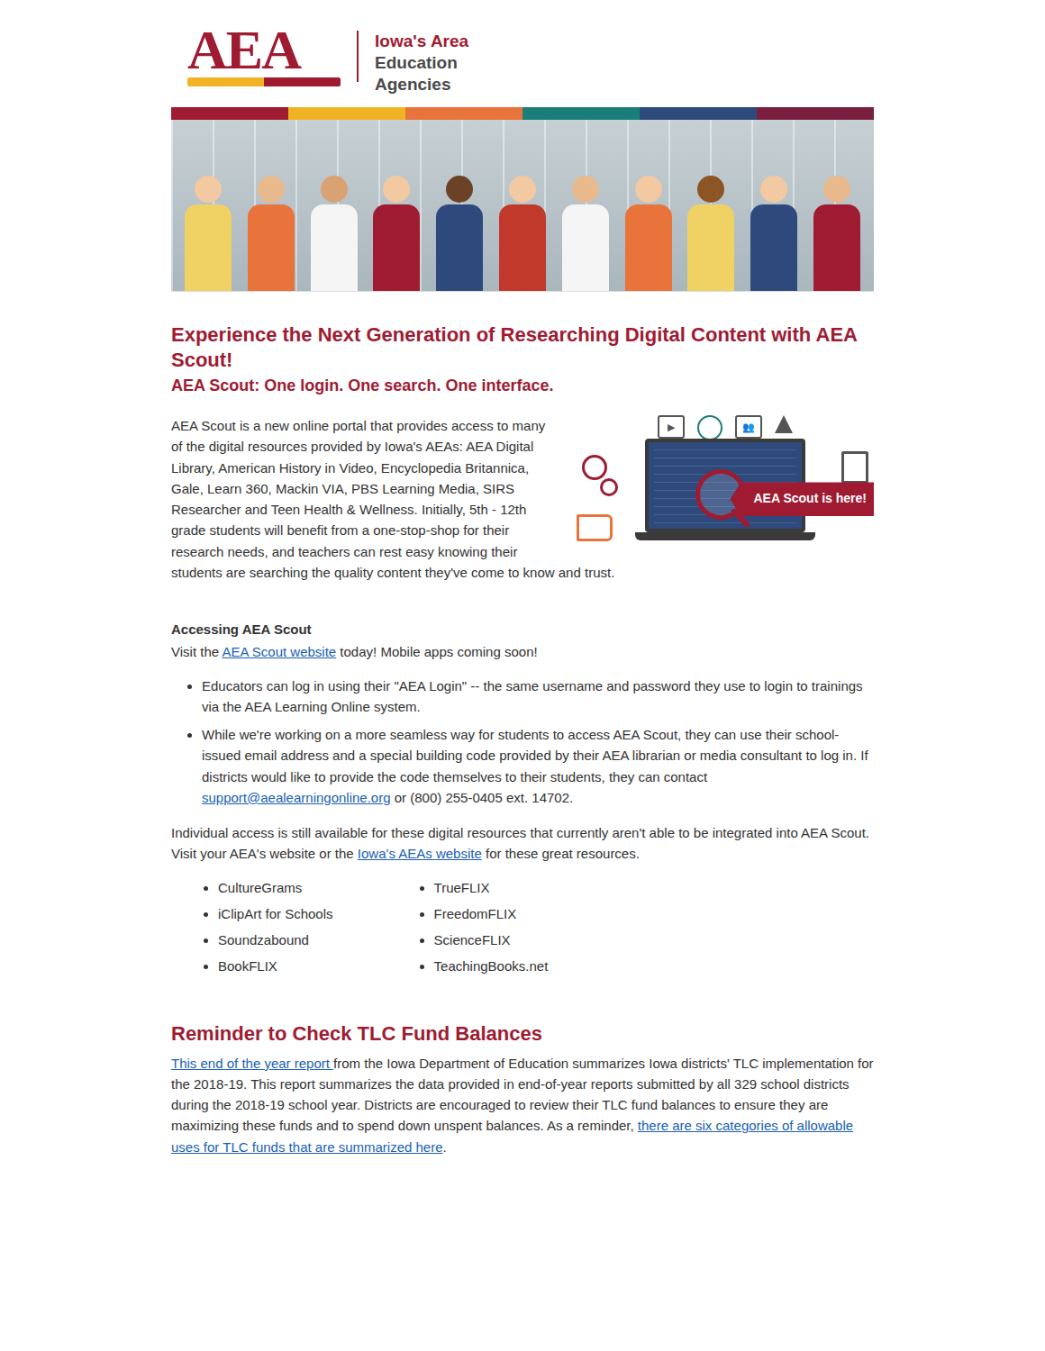AEA
Iowa's Area
Education
Agencies
Experience the Next Generation of Researching Digital Content with AEA Scout!
AEA Scout: One login. One search. One interface.
▶
👥
AEA Scout is here!
AEA Scout is a new online portal that provides access to many of the digital resources provided by Iowa's AEAs: AEA Digital Library, American History in Video, Encyclopedia Britannica, Gale, Learn 360, Mackin VIA, PBS Learning Media, SIRS Researcher and Teen Health & Wellness. Initially, 5th - 12th grade students will benefit from a one-stop-shop for their research needs, and teachers can rest easy knowing their students are searching the quality content they've come to know and trust.
Accessing AEA Scout
Visit the AEA Scout website today! Mobile apps coming soon!
Educators can log in using their "AEA Login" -- the same username and password they use to login to trainings via the AEA Learning Online system.
While we're working on a more seamless way for students to access AEA Scout, they can use their school-issued email address and a special building code provided by their AEA librarian or media consultant to log in. If districts would like to provide the code themselves to their students, they can contact support@aealearningonline.org or (800) 255-0405 ext. 14702.
Individual access is still available for these digital resources that currently aren't able to be integrated into AEA Scout. Visit your AEA's website or the Iowa's AEAs website for these great resources.
CultureGrams
iClipArt for Schools
Soundzabound
BookFLIX
TrueFLIX
FreedomFLIX
ScienceFLIX
TeachingBooks.net
Reminder to Check TLC Fund Balances
This end of the year report from the Iowa Department of Education summarizes Iowa districts' TLC implementation for the 2018-19. This report summarizes the data provided in end-of-year reports submitted by all 329 school districts during the 2018-19 school year. Districts are encouraged to review their TLC fund balances to ensure they are maximizing these funds and to spend down unspent balances. As a reminder, there are six categories of allowable uses for TLC funds that are summarized here.